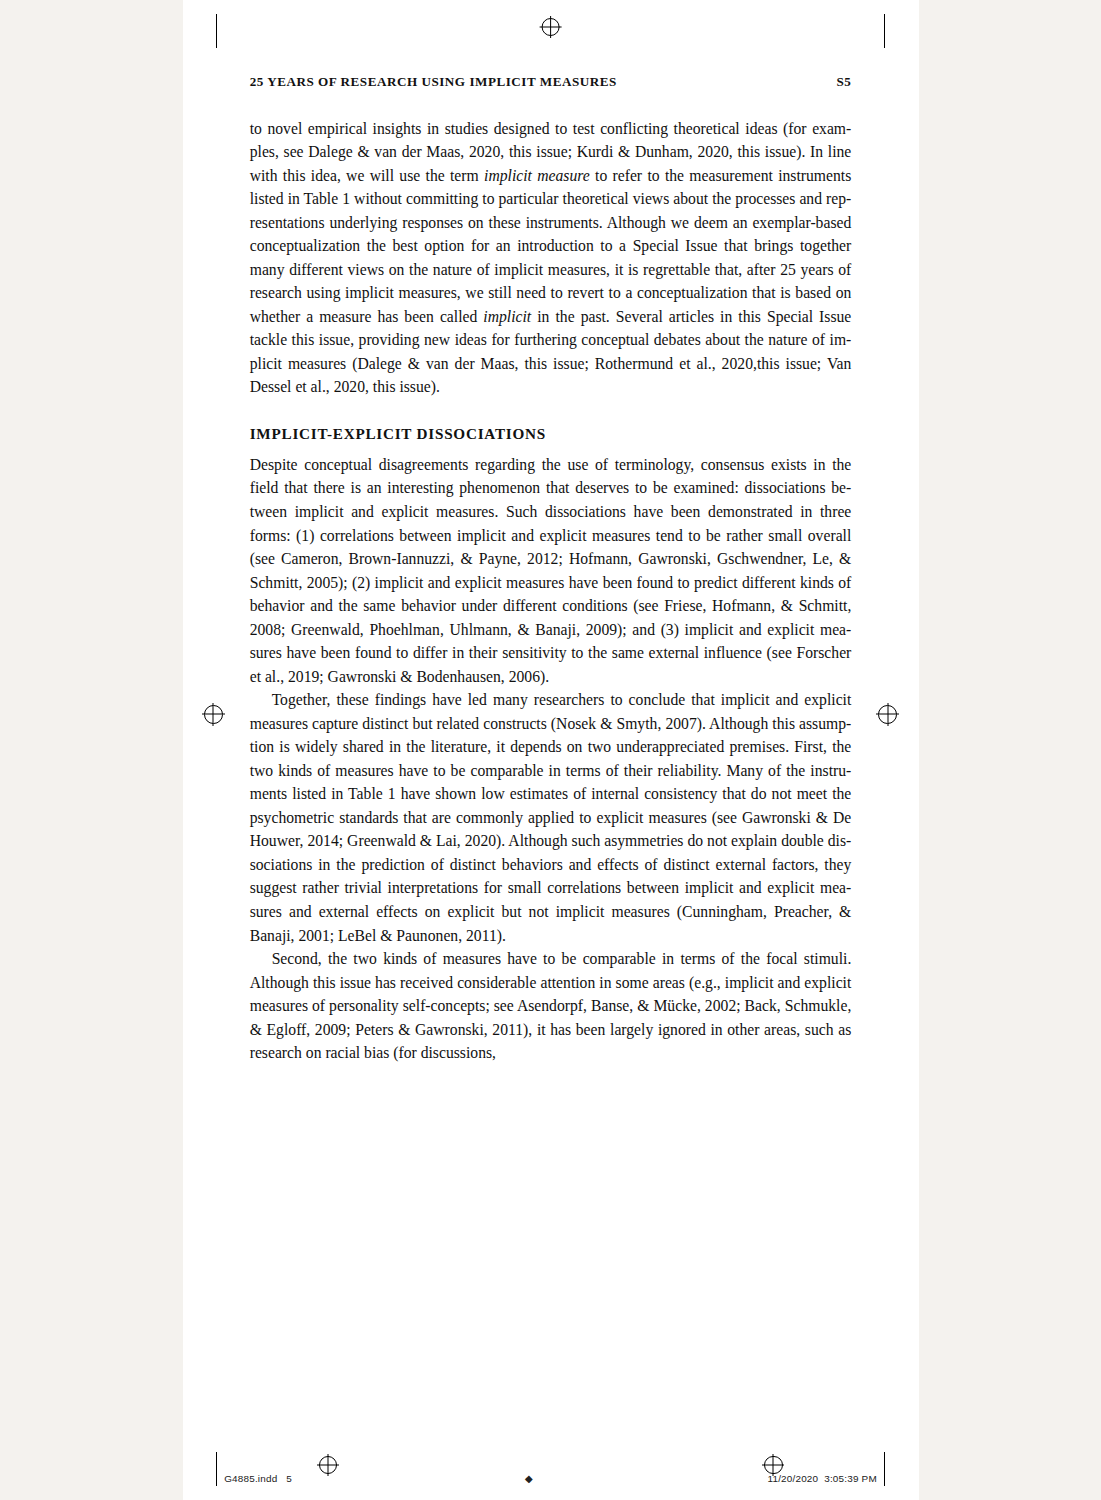25 Years of Research Using Implicit Measures S5
to novel empirical insights in studies designed to test conflicting theoretical ideas (for examples, see Dalege & van der Maas, 2020, this issue; Kurdi & Dunham, 2020, this issue). In line with this idea, we will use the term implicit measure to refer to the measurement instruments listed in Table 1 without committing to particular theoretical views about the processes and representations underlying responses on these instruments. Although we deem an exemplar-based conceptualization the best option for an introduction to a Special Issue that brings together many different views on the nature of implicit measures, it is regrettable that, after 25 years of research using implicit measures, we still need to revert to a conceptualization that is based on whether a measure has been called implicit in the past. Several articles in this Special Issue tackle this issue, providing new ideas for furthering conceptual debates about the nature of implicit measures (Dalege & van der Maas, this issue; Rothermund et al., 2020,this issue; Van Dessel et al., 2020, this issue).
Implicit-Explicit Dissociations
Despite conceptual disagreements regarding the use of terminology, consensus exists in the field that there is an interesting phenomenon that deserves to be examined: dissociations between implicit and explicit measures. Such dissociations have been demonstrated in three forms: (1) correlations between implicit and explicit measures tend to be rather small overall (see Cameron, Brown-Iannuzzi, & Payne, 2012; Hofmann, Gawronski, Gschwendner, Le, & Schmitt, 2005); (2) implicit and explicit measures have been found to predict different kinds of behavior and the same behavior under different conditions (see Friese, Hofmann, & Schmitt, 2008; Greenwald, Phoehlman, Uhlmann, & Banaji, 2009); and (3) implicit and explicit measures have been found to differ in their sensitivity to the same external influence (see Forscher et al., 2019; Gawronski & Bodenhausen, 2006).
Together, these findings have led many researchers to conclude that implicit and explicit measures capture distinct but related constructs (Nosek & Smyth, 2007). Although this assumption is widely shared in the literature, it depends on two underappreciated premises. First, the two kinds of measures have to be comparable in terms of their reliability. Many of the instruments listed in Table 1 have shown low estimates of internal consistency that do not meet the psychometric standards that are commonly applied to explicit measures (see Gawronski & De Houwer, 2014; Greenwald & Lai, 2020). Although such asymmetries do not explain double dissociations in the prediction of distinct behaviors and effects of distinct external factors, they suggest rather trivial interpretations for small correlations between implicit and explicit measures and external effects on explicit but not implicit measures (Cunningham, Preacher, & Banaji, 2001; LeBel & Paunonen, 2011).
Second, the two kinds of measures have to be comparable in terms of the focal stimuli. Although this issue has received considerable attention in some areas (e.g., implicit and explicit measures of personality self-concepts; see Asendorpf, Banse, & Mücke, 2002; Back, Schmukle, & Egloff, 2009; Peters & Gawronski, 2011), it has been largely ignored in other areas, such as research on racial bias (for discussions,
G4885.indd 5 ◆ 11/20/2020 3:05:39 PM